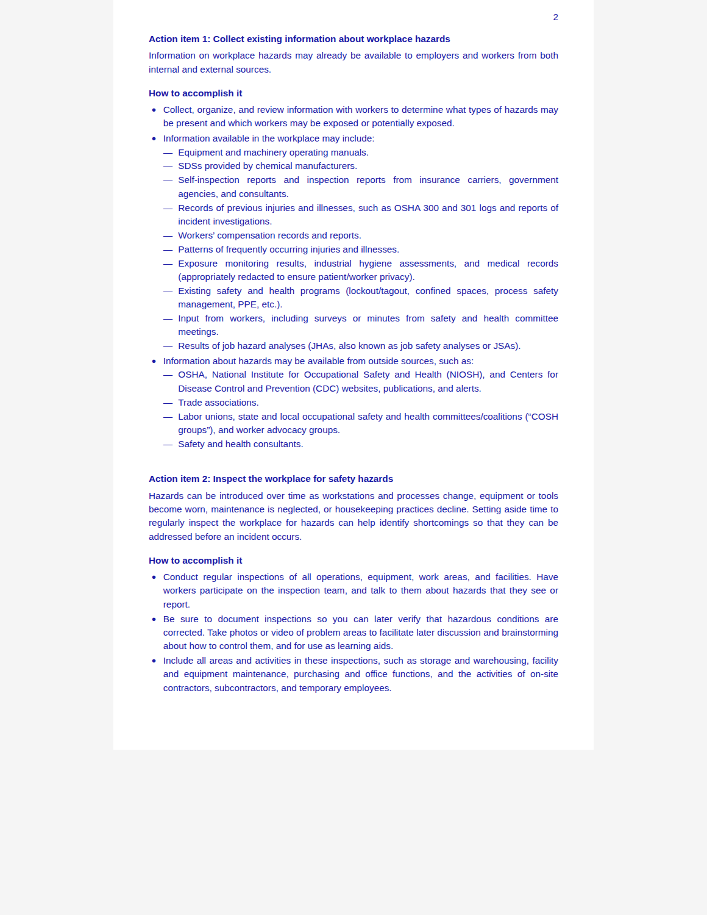2
Action item 1: Collect existing information about workplace hazards
Information on workplace hazards may already be available to employers and workers from both internal and external sources.
How to accomplish it
Collect, organize, and review information with workers to determine what types of hazards may be present and which workers may be exposed or potentially exposed.
Information available in the workplace may include:
Equipment and machinery operating manuals.
SDSs provided by chemical manufacturers.
Self-inspection reports and inspection reports from insurance carriers, government agencies, and consultants.
Records of previous injuries and illnesses, such as OSHA 300 and 301 logs and reports of incident investigations.
Workers’ compensation records and reports.
Patterns of frequently occurring injuries and illnesses.
Exposure monitoring results, industrial hygiene assessments, and medical records (appropriately redacted to ensure patient/worker privacy).
Existing safety and health programs (lockout/tagout, confined spaces, process safety management, PPE, etc.).
Input from workers, including surveys or minutes from safety and health committee meetings.
Results of job hazard analyses (JHAs, also known as job safety analyses or JSAs).
Information about hazards may be available from outside sources, such as:
OSHA, National Institute for Occupational Safety and Health (NIOSH), and Centers for Disease Control and Prevention (CDC) websites, publications, and alerts.
Trade associations.
Labor unions, state and local occupational safety and health committees/coalitions (“COSH groups”), and worker advocacy groups.
Safety and health consultants.
Action item 2: Inspect the workplace for safety hazards
Hazards can be introduced over time as workstations and processes change, equipment or tools become worn, maintenance is neglected, or housekeeping practices decline. Setting aside time to regularly inspect the workplace for hazards can help identify shortcomings so that they can be addressed before an incident occurs.
How to accomplish it
Conduct regular inspections of all operations, equipment, work areas, and facilities. Have workers participate on the inspection team, and talk to them about hazards that they see or report.
Be sure to document inspections so you can later verify that hazardous conditions are corrected. Take photos or video of problem areas to facilitate later discussion and brainstorming about how to control them, and for use as learning aids.
Include all areas and activities in these inspections, such as storage and warehousing, facility and equipment maintenance, purchasing and office functions, and the activities of on-site contractors, subcontractors, and temporary employees.